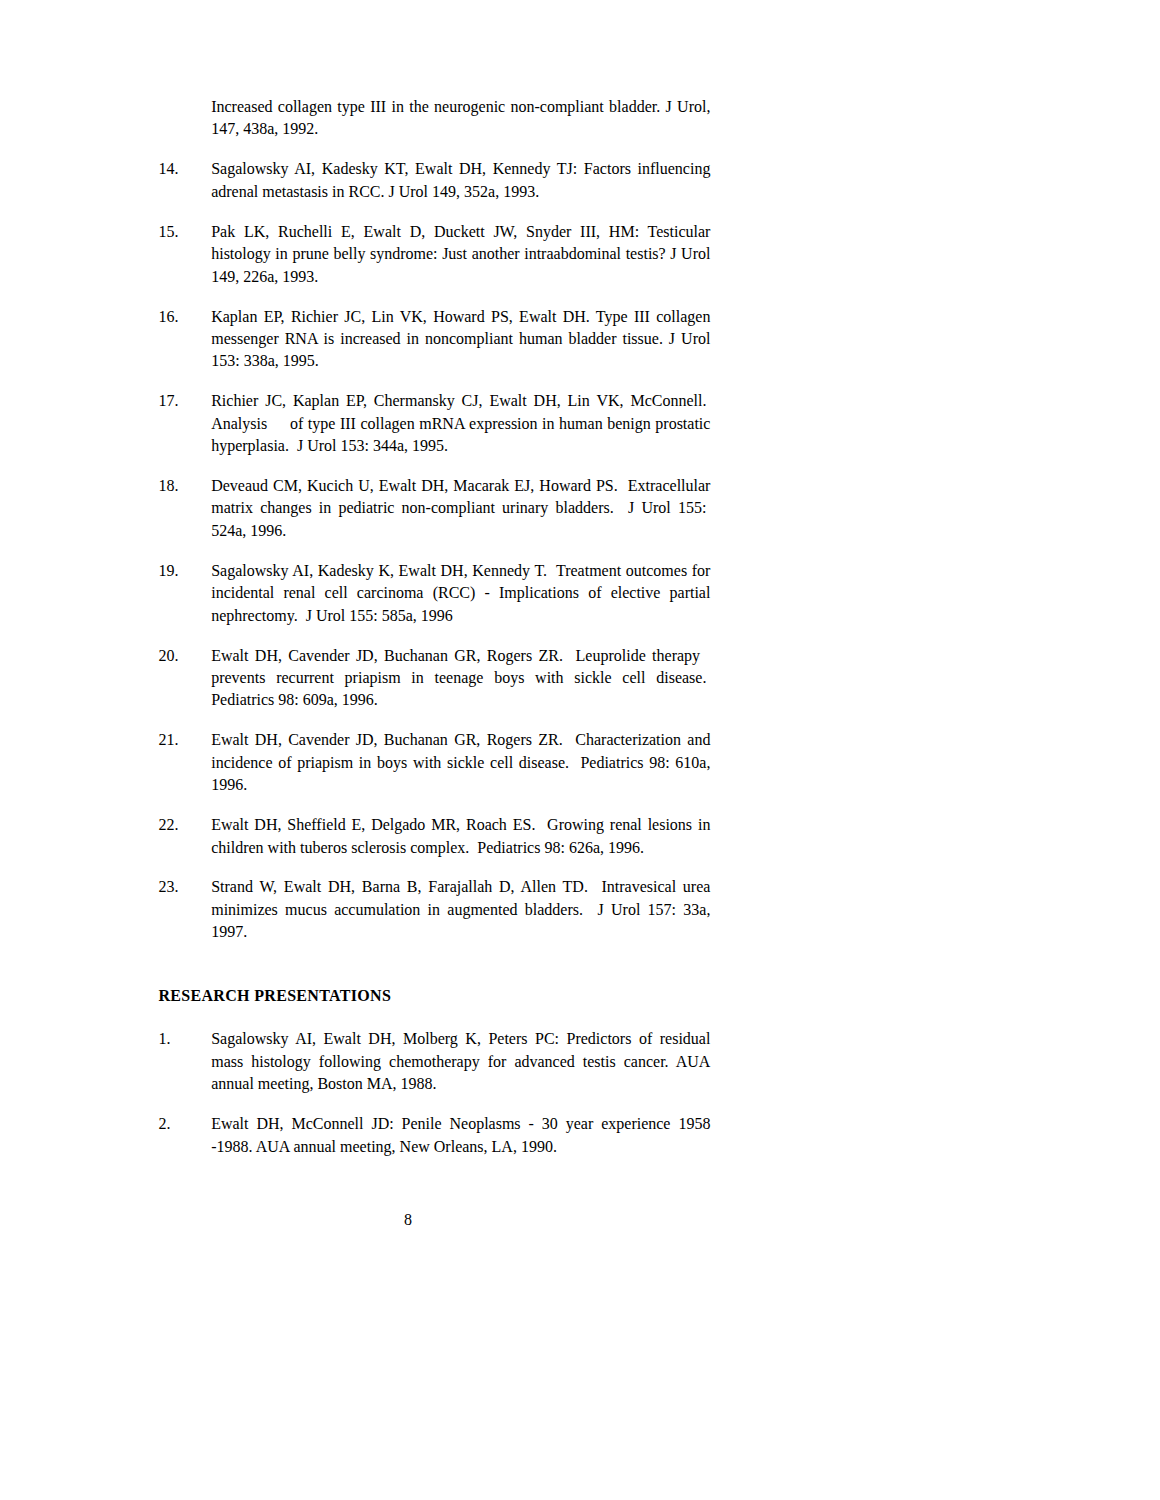Increased collagen type III in the neurogenic non-compliant bladder. J Urol, 147, 438a, 1992.
14.
Sagalowsky AI, Kadesky KT, Ewalt DH, Kennedy TJ: Factors influencing adrenal metastasis in RCC. J Urol 149, 352a, 1993.
15.
Pak LK, Ruchelli E, Ewalt D, Duckett JW, Snyder III, HM: Testicular histology in prune belly syndrome: Just another intraabdominal testis? J Urol 149, 226a, 1993.
16.
Kaplan EP, Richier JC, Lin VK, Howard PS, Ewalt DH. Type III collagen messenger RNA is increased in noncompliant human bladder tissue. J Urol 153: 338a, 1995.
17.
Richier JC, Kaplan EP, Chermansky CJ, Ewalt DH, Lin VK, McConnell. Analysis of type III collagen mRNA expression in human benign prostatic hyperplasia. J Urol 153: 344a, 1995.
18.
Deveaud CM, Kucich U, Ewalt DH, Macarak EJ, Howard PS. Extracellular matrix changes in pediatric non-compliant urinary bladders. J Urol 155: 524a, 1996.
19.
Sagalowsky AI, Kadesky K, Ewalt DH, Kennedy T. Treatment outcomes for incidental renal cell carcinoma (RCC) - Implications of elective partial nephrectomy. J Urol 155: 585a, 1996
20.
Ewalt DH, Cavender JD, Buchanan GR, Rogers ZR. Leuprolide therapy prevents recurrent priapism in teenage boys with sickle cell disease. Pediatrics 98: 609a, 1996.
21.
Ewalt DH, Cavender JD, Buchanan GR, Rogers ZR. Characterization and incidence of priapism in boys with sickle cell disease. Pediatrics 98: 610a, 1996.
22.
Ewalt DH, Sheffield E, Delgado MR, Roach ES. Growing renal lesions in children with tuberos sclerosis complex. Pediatrics 98: 626a, 1996.
23.
Strand W, Ewalt DH, Barna B, Farajallah D, Allen TD. Intravesical urea minimizes mucus accumulation in augmented bladders. J Urol 157: 33a, 1997.
RESEARCH PRESENTATIONS
1.
Sagalowsky AI, Ewalt DH, Molberg K, Peters PC: Predictors of residual mass histology following chemotherapy for advanced testis cancer. AUA annual meeting, Boston MA, 1988.
2.
Ewalt DH, McConnell JD: Penile Neoplasms - 30 year experience 1958 -1988. AUA annual meeting, New Orleans, LA, 1990.
8